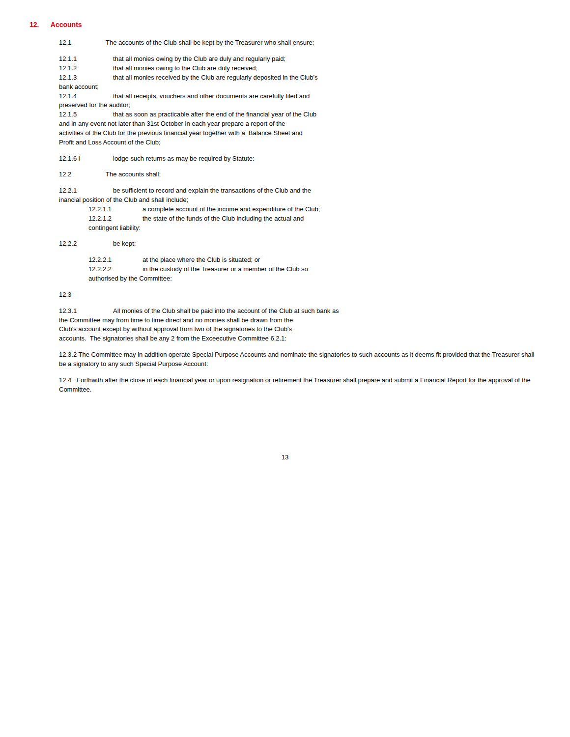12. Accounts
12.1
The accounts of the Club shall be kept by the Treasurer who shall ensure;
12.1.1
that all monies owing by the Club are duly and regularly paid;
12.1.2
that all monies owing to the Club are duly received;
12.1.3
that all monies received by the Club are regularly deposited in the Club's
bank account;
12.1.4
that all receipts, vouchers and other documents are carefully filed and
preserved for the auditor;
12.1.5
that as soon as practicable after the end of the financial year of the Club
and in any event not later than 31st October in each year prepare a report of the
activities of the Club for the previous financial year together with a Balance Sheet and
Profit and Loss Account of the Club;
12.1.6 l
lodge such returns as may be required by Statute:
12.2
The accounts shall;
12.2.1
be sufficient to record and explain the transactions of the Club and the
inancial position of the Club and shall include;
12.2.1.1
a complete account of the income and expenditure of the Club;
12.2.1.2
the state of the funds of the Club including the actual and
contingent liability:
12.2.2
be kept;
12.2.2.1
at the place where the Club is situated; or
12.2.2.2
in the custody of the Treasurer or a member of the Club so
authorised by the Committee:
12.3
12.3.1
All monies of the Club shall be paid into the account of the Club at such bank as
the Committee may from time to time direct and no monies shall be drawn from the
Club's account except by without approval from two of the signatories to the Club's
accounts. The signatories shall be any 2 from the Exceecutive Committee 6.2.1:
12.3.2 The Committee may in addition operate Special Purpose Accounts and nominate the signatories to such accounts as it deems fit provided that the Treasurer shall be a signatory to any such Special Purpose Account:
12.4 Forthwith after the close of each financial year or upon resignation or retirement the Treasurer shall prepare and submit a Financial Report for the approval of the Committee.
13